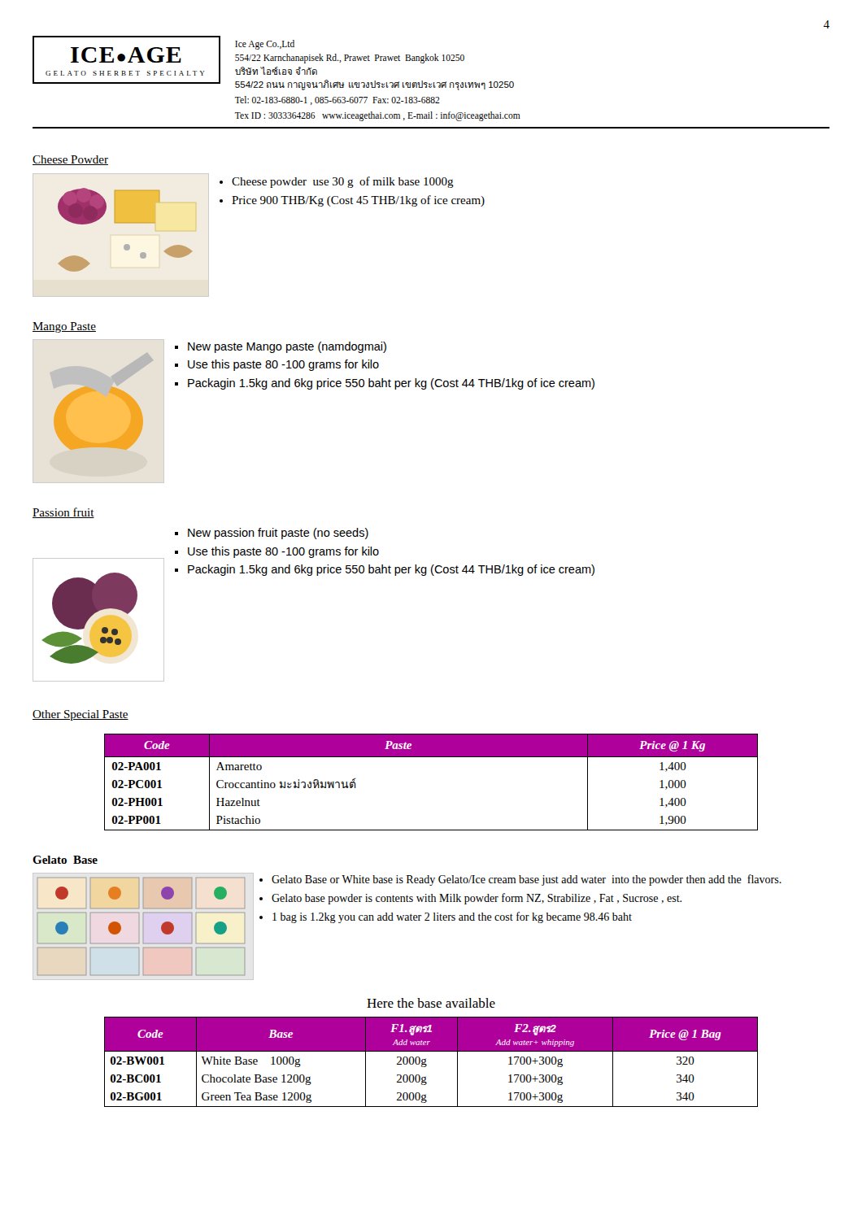4
ICE●AGE
GELATO SHERBET SPECIALTY
Ice Age Co.,Ltd
554/22 Karnchanapisek Rd., Prawet Prawet Bangkok 10250
บริษัท ไอซ์เอจ จำกัด
554/22 ถนน กาญจนาภิเศษ แขวงประเวศ เขตประเวศ กรุงเทพๆ 10250
Tel: 02-183-6880-1 , 085-663-6077 Fax: 02-183-6882
Tex ID : 3033364286 www.iceagethai.com , E-mail : info@iceagethai.com
Cheese Powder
Cheese powder use 30 g of milk base 1000g
Price 900 THB/Kg (Cost 45 THB/1kg of ice cream)
Mango Paste
New paste Mango paste (namdogmai)
Use this paste 80 -100 grams for kilo
Packagin 1.5kg and 6kg price 550 baht per kg (Cost 44 THB/1kg of ice cream)
Passion fruit
New passion fruit paste (no seeds)
Use this paste 80 -100 grams for kilo
Packagin 1.5kg and 6kg price 550 baht per kg (Cost 44 THB/1kg of ice cream)
Other Special Paste
| Code | Paste | Price @ 1 Kg |
| --- | --- | --- |
| 02-PA001 | Amaretto | 1,400 |
| 02-PC001 | Croccantino มะม่วงหิมพานต์ | 1,000 |
| 02-PH001 | Hazelnut | 1,400 |
| 02-PP001 | Pistachio | 1,900 |
Gelato Base
Gelato Base or White base is Ready Gelato/Ice cream base just add water into the powder then add the flavors.
Gelato base powder is contents with Milk powder form NZ, Strabilize , Fat , Sucrose , est.
1 bag is 1.2kg you can add water 2 liters and the cost for kg became 98.46 baht
Here the base available
| Code | Base | F1. สูตร1 Add water | F2. สูตร2 Add water+ whipping | Price @ 1 Bag |
| --- | --- | --- | --- | --- |
| 02-BW001 | White Base 1000g | 2000g | 1700+300g | 320 |
| 02-BC001 | Chocolate Base 1200g | 2000g | 1700+300g | 340 |
| 02-BG001 | Green Tea Base 1200g | 2000g | 1700+300g | 340 |